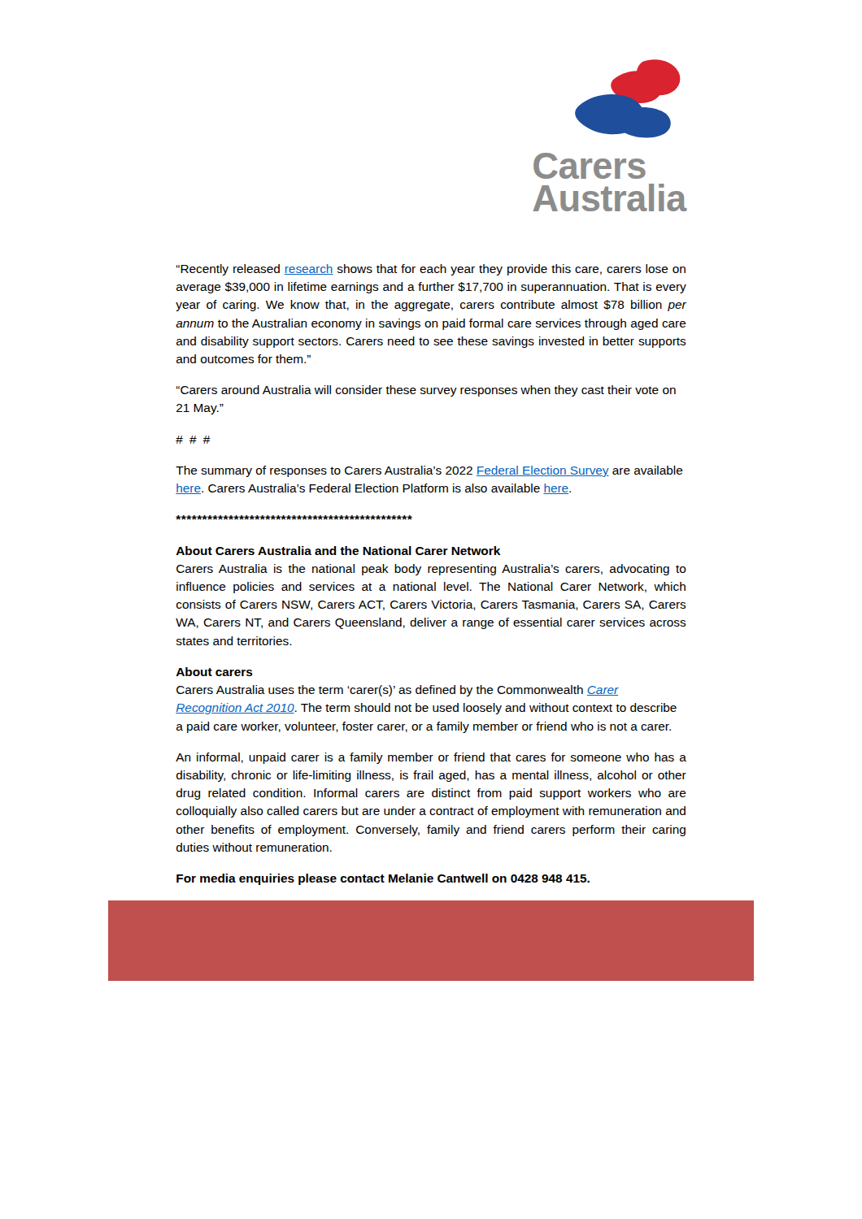Carers Australia
“Recently released research shows that for each year they provide this care, carers lose on average $39,000 in lifetime earnings and a further $17,700 in superannuation. That is every year of caring. We know that, in the aggregate, carers contribute almost $78 billion per annum to the Australian economy in savings on paid formal care services through aged care and disability support sectors. Carers need to see these savings invested in better supports and outcomes for them.”
“Carers around Australia will consider these survey responses when they cast their vote on 21 May.”
# # #
The summary of responses to Carers Australia’s 2022 Federal Election Survey are available here. Carers Australia’s Federal Election Platform is also available here.
*********************************************
About Carers Australia and the National Carer Network
Carers Australia is the national peak body representing Australia’s carers, advocating to influence policies and services at a national level. The National Carer Network, which consists of Carers NSW, Carers ACT, Carers Victoria, Carers Tasmania, Carers SA, Carers WA, Carers NT, and Carers Queensland, deliver a range of essential carer services across states and territories.
About carers
Carers Australia uses the term ‘carer(s)’ as defined by the Commonwealth Carer Recognition Act 2010. The term should not be used loosely and without context to describe a paid care worker, volunteer, foster carer, or a family member or friend who is not a carer.
An informal, unpaid carer is a family member or friend that cares for someone who has a disability, chronic or life-limiting illness, is frail aged, has a mental illness, alcohol or other drug related condition. Informal carers are distinct from paid support workers who are colloquially also called carers but are under a contract of employment with remuneration and other benefits of employment. Conversely, family and friend carers perform their caring duties without remuneration.
For media enquiries please contact Melanie Cantwell on 0428 948 415.